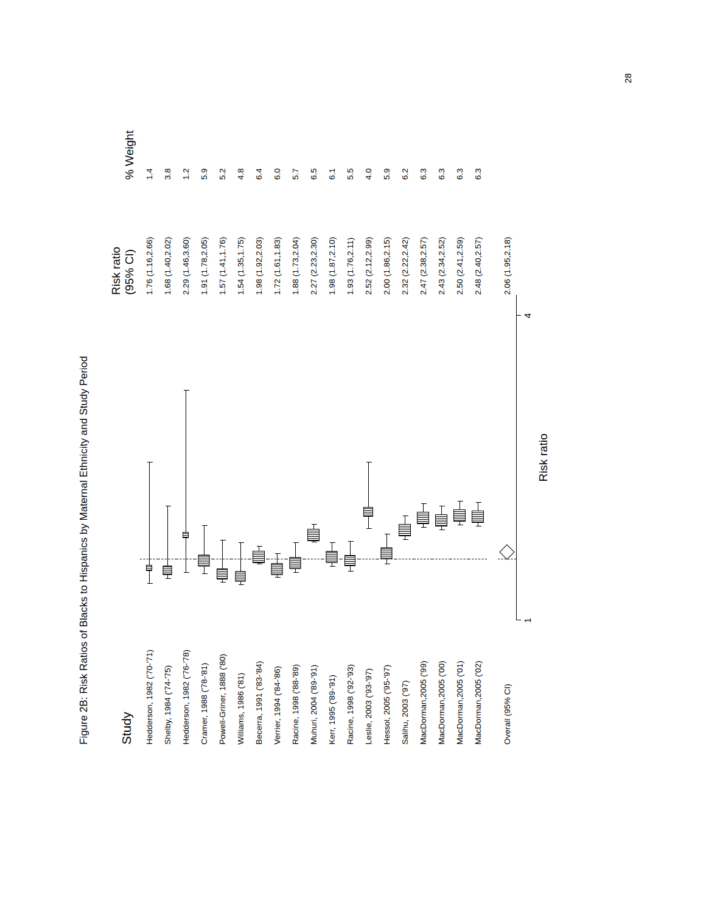28
Figure 2B: Risk Ratios of Blacks to Hispanics by Maternal Ethnicity and Study Period
| Study | | Risk ratio (95% CI) | % Weight |
| --- | --- | --- | --- |
| Hedderson, 1982 ('70-'71) | | 1.76 (1.16,2.66) | 1.4 |
| Shelby, 1984 ('74-'75) | | 1.68 (1.40,2.02) | 3.8 |
| Hedderson, 1982 ('76-'78) | | 2.29 (1.46,3.60) | 1.2 |
| Cramer, 1988 ('78-'81) | | 1.91 (1.78,2.05) | 5.9 |
| Powell-Griner, 1888 ('80) | | 1.57 (1.41,1.76) | 5.2 |
| Williams, 1986 ('81) | | 1.54 (1.35,1.75) | 4.8 |
| Becerra, 1991 ('83-'84) | | 1.98 (1.92,2.03) | 6.4 |
| Verrier, 1994 ('84-'86) | | 1.72 (1.61,1.83) | 6.0 |
| Racine, 1998 ('88-'89) | | 1.88 (1.73,2.04) | 5.7 |
| Muhuri, 2004 ('89-'91) | | 2.27 (2.23,2.30) | 6.5 |
| Kerr, 1995 ('89-'91) | | 1.98 (1.87,2.10) | 6.1 |
| Racine, 1998 ('92-'93) | | 1.93 (1.76,2.11) | 5.5 |
| Leslie, 2003 ('93-'97) | | 2.52 (2.12,2.99) | 4.0 |
| Hessol, 2005 ('95-'97) | | 2.00 (1.86,2.15) | 5.9 |
| Salihu, 2003 ('97) | | 2.32 (2.22,2.42) | 6.2 |
| MacDorman,2005 ('99) | | 2.47 (2.38,2.57) | 6.3 |
| MacDorman,2005 ('00) | | 2.43 (2.34,2.52) | 6.3 |
| MacDorman,2005 ('01) | | 2.50 (2.41,2.59) | 6.3 |
| MacDorman,2005 ('02) | | 2.48 (2.40,2.57) | 6.3 |
| Overall (95% CI) | | 2.06 (1.95,2.18) | |
| | 1 4 Risk ratio | | |